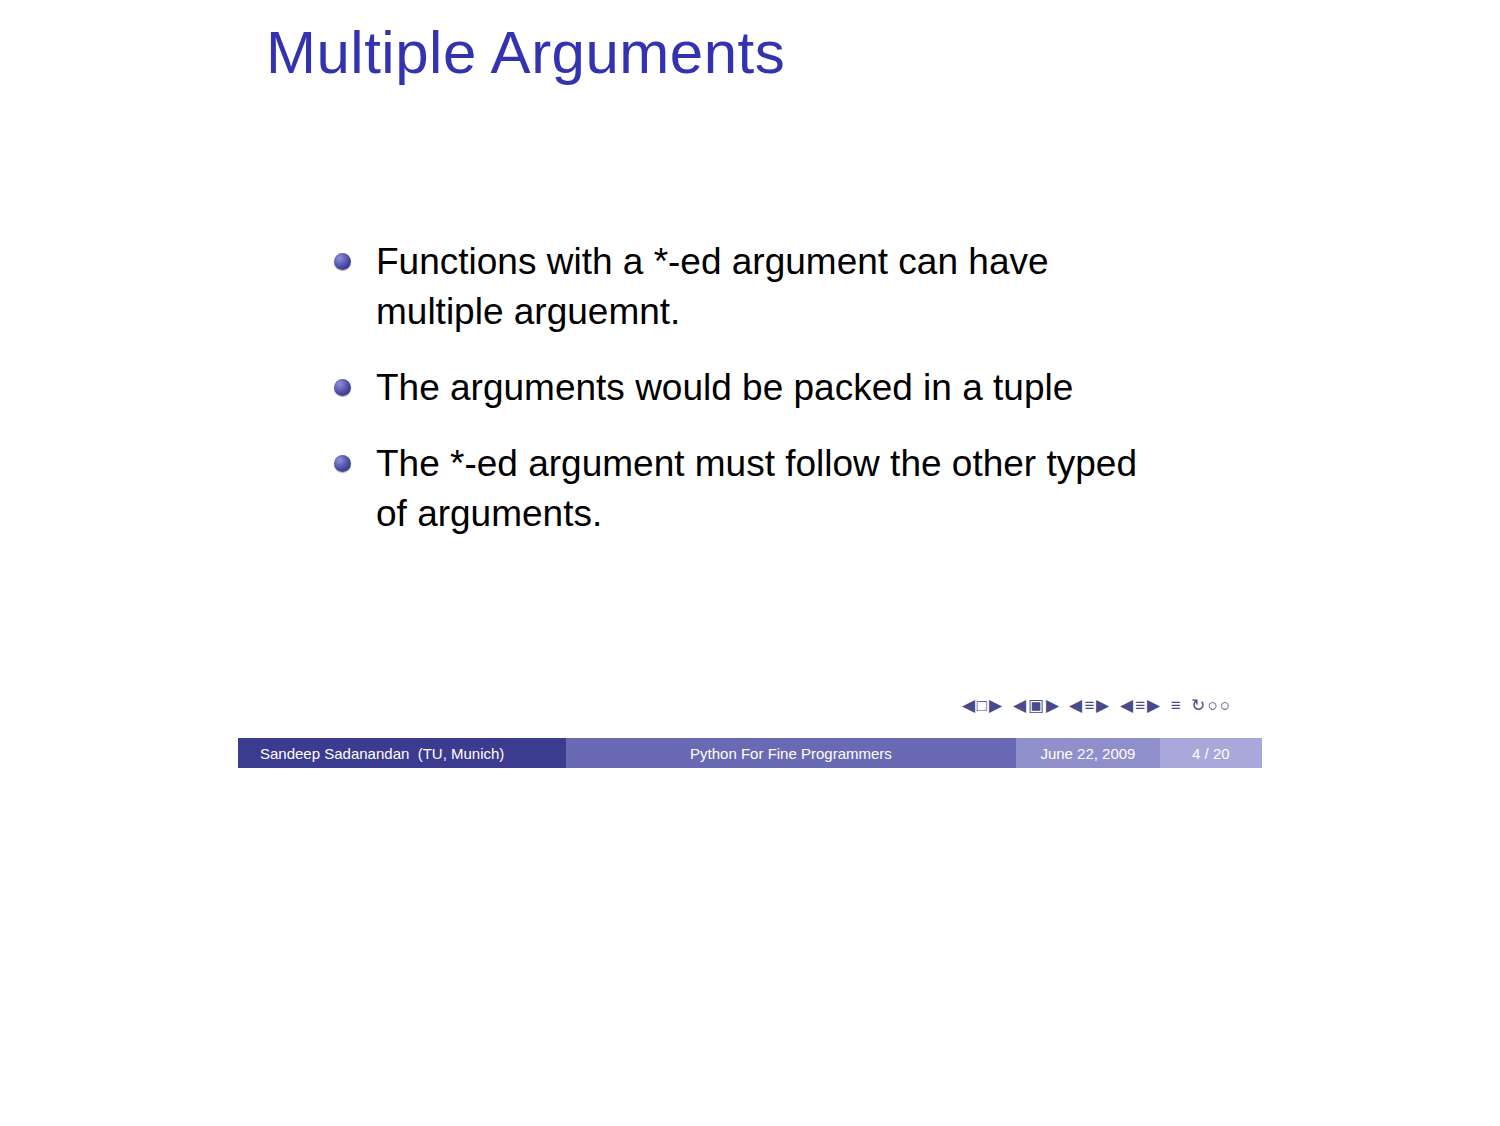Multiple Arguments
Functions with a *-ed argument can have multiple arguemnt.
The arguments would be packed in a tuple
The *-ed argument must follow the other typed of arguments.
◀□▶ ◀▣▶ ◀≡▶ ◀≡▶ ≡ ↻○○
Sandeep Sadanandan (TU, Munich)
Python For Fine Programmers
June 22, 2009
4 / 20